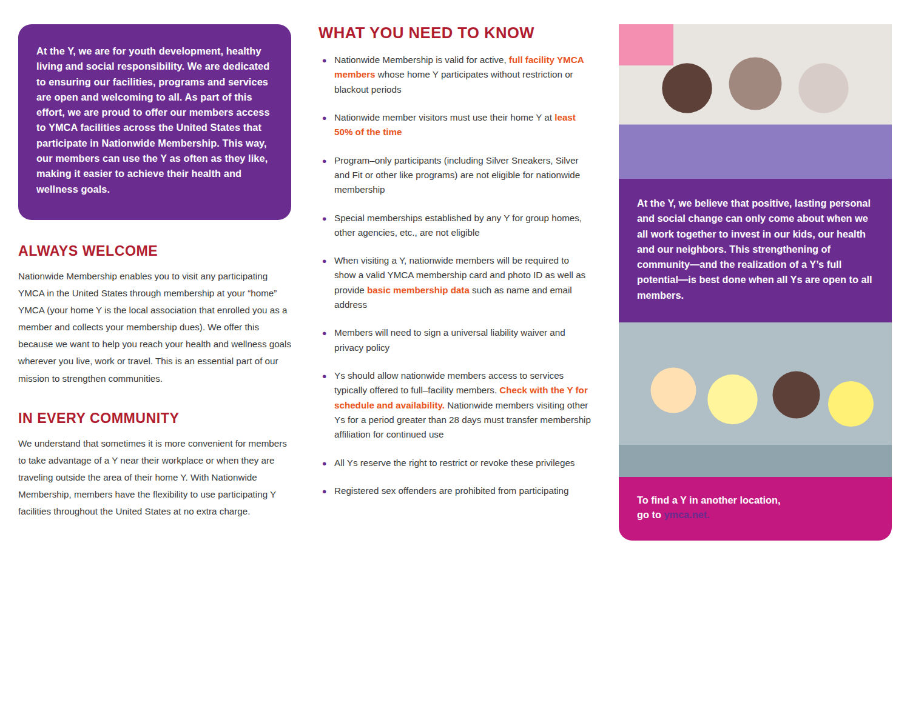At the Y, we are for youth development, healthy living and social responsibility. We are dedicated to ensuring our facilities, programs and services are open and welcoming to all. As part of this effort, we are proud to offer our members access to YMCA facilities across the United States that participate in Nationwide Membership. This way, our members can use the Y as often as they like, making it easier to achieve their health and wellness goals.
Always Welcome
Nationwide Membership enables you to visit any participating YMCA in the United States through membership at your “home” YMCA (your home Y is the local association that enrolled you as a member and collects your membership dues). We offer this because we want to help you reach your health and wellness goals wherever you live, work or travel. This is an essential part of our mission to strengthen communities.
In Every Community
We understand that sometimes it is more convenient for members to take advantage of a Y near their workplace or when they are traveling outside the area of their home Y. With Nationwide Membership, members have the flexibility to use participating Y facilities throughout the United States at no extra charge.
What You Need to Know
Nationwide Membership is valid for active, full facility YMCA members whose home Y participates without restriction or blackout periods
Nationwide member visitors must use their home Y at least 50% of the time
Program–only participants (including Silver Sneakers, Silver and Fit or other like programs) are not eligible for nationwide membership
Special memberships established by any Y for group homes, other agencies, etc., are not eligible
When visiting a Y, nationwide members will be required to show a valid YMCA membership card and photo ID as well as provide basic membership data such as name and email address
Members will need to sign a universal liability waiver and privacy policy
Ys should allow nationwide members access to services typically offered to full–facility members. Check with the Y for schedule and availability. Nationwide members visiting other Ys for a period greater than 28 days must transfer membership affiliation for continued use
All Ys reserve the right to restrict or revoke these privileges
Registered sex offenders are prohibited from participating
At the Y, we believe that positive, lasting personal and social change can only come about when we all work together to invest in our kids, our health and our neighbors. This strengthening of community—and the realization of a Y’s full potential—is best done when all Ys are open to all members.
To find a Y in another location,
go to ymca.net.